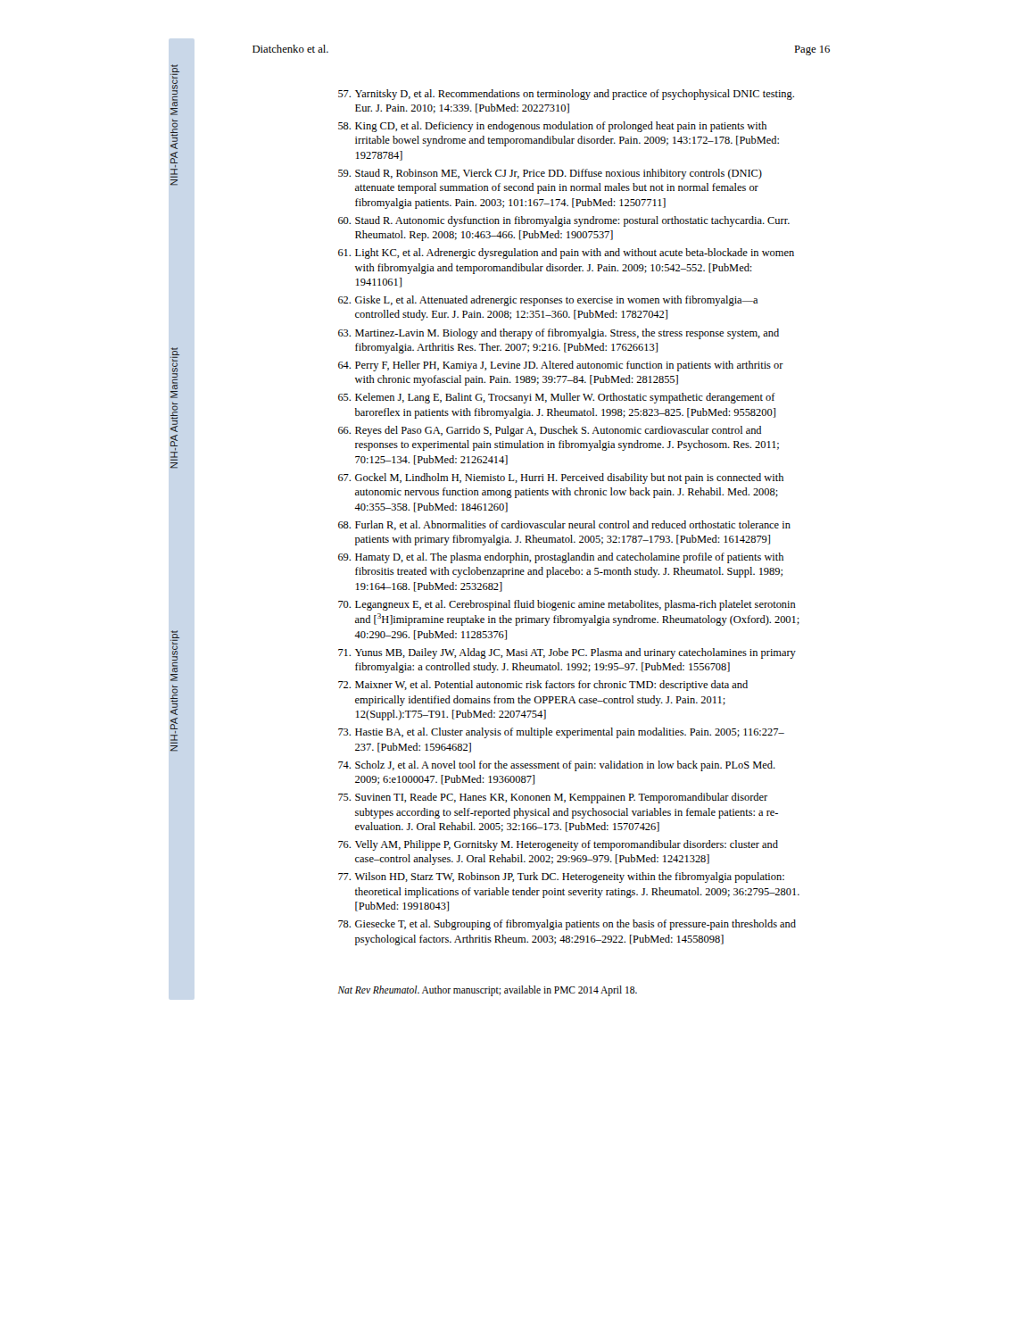NIH-PA Author Manuscript
NIH-PA Author Manuscript
NIH-PA Author Manuscript
Diatchenko et al. Page 16
57. Yarnitsky D, et al. Recommendations on terminology and practice of psychophysical DNIC testing. Eur. J. Pain. 2010; 14:339. [PubMed: 20227310]
58. King CD, et al. Deficiency in endogenous modulation of prolonged heat pain in patients with irritable bowel syndrome and temporomandibular disorder. Pain. 2009; 143:172–178. [PubMed: 19278784]
59. Staud R, Robinson ME, Vierck CJ Jr, Price DD. Diffuse noxious inhibitory controls (DNIC) attenuate temporal summation of second pain in normal males but not in normal females or fibromyalgia patients. Pain. 2003; 101:167–174. [PubMed: 12507711]
60. Staud R. Autonomic dysfunction in fibromyalgia syndrome: postural orthostatic tachycardia. Curr. Rheumatol. Rep. 2008; 10:463–466. [PubMed: 19007537]
61. Light KC, et al. Adrenergic dysregulation and pain with and without acute beta-blockade in women with fibromyalgia and temporomandibular disorder. J. Pain. 2009; 10:542–552. [PubMed: 19411061]
62. Giske L, et al. Attenuated adrenergic responses to exercise in women with fibromyalgia—a controlled study. Eur. J. Pain. 2008; 12:351–360. [PubMed: 17827042]
63. Martinez-Lavin M. Biology and therapy of fibromyalgia. Stress, the stress response system, and fibromyalgia. Arthritis Res. Ther. 2007; 9:216. [PubMed: 17626613]
64. Perry F, Heller PH, Kamiya J, Levine JD. Altered autonomic function in patients with arthritis or with chronic myofascial pain. Pain. 1989; 39:77–84. [PubMed: 2812855]
65. Kelemen J, Lang E, Balint G, Trocsanyi M, Muller W. Orthostatic sympathetic derangement of baroreflex in patients with fibromyalgia. J. Rheumatol. 1998; 25:823–825. [PubMed: 9558200]
66. Reyes del Paso GA, Garrido S, Pulgar A, Duschek S. Autonomic cardiovascular control and responses to experimental pain stimulation in fibromyalgia syndrome. J. Psychosom. Res. 2011; 70:125–134. [PubMed: 21262414]
67. Gockel M, Lindholm H, Niemisto L, Hurri H. Perceived disability but not pain is connected with autonomic nervous function among patients with chronic low back pain. J. Rehabil. Med. 2008; 40:355–358. [PubMed: 18461260]
68. Furlan R, et al. Abnormalities of cardiovascular neural control and reduced orthostatic tolerance in patients with primary fibromyalgia. J. Rheumatol. 2005; 32:1787–1793. [PubMed: 16142879]
69. Hamaty D, et al. The plasma endorphin, prostaglandin and catecholamine profile of patients with fibrositis treated with cyclobenzaprine and placebo: a 5-month study. J. Rheumatol. Suppl. 1989; 19:164–168. [PubMed: 2532682]
70. Legangneux E, et al. Cerebrospinal fluid biogenic amine metabolites, plasma-rich platelet serotonin and [3H]imipramine reuptake in the primary fibromyalgia syndrome. Rheumatology (Oxford). 2001; 40:290–296. [PubMed: 11285376]
71. Yunus MB, Dailey JW, Aldag JC, Masi AT, Jobe PC. Plasma and urinary catecholamines in primary fibromyalgia: a controlled study. J. Rheumatol. 1992; 19:95–97. [PubMed: 1556708]
72. Maixner W, et al. Potential autonomic risk factors for chronic TMD: descriptive data and empirically identified domains from the OPPERA case–control study. J. Pain. 2011; 12(Suppl.):T75–T91. [PubMed: 22074754]
73. Hastie BA, et al. Cluster analysis of multiple experimental pain modalities. Pain. 2005; 116:227–237. [PubMed: 15964682]
74. Scholz J, et al. A novel tool for the assessment of pain: validation in low back pain. PLoS Med. 2009; 6:e1000047. [PubMed: 19360087]
75. Suvinen TI, Reade PC, Hanes KR, Kononen M, Kemppainen P. Temporomandibular disorder subtypes according to self-reported physical and psychosocial variables in female patients: a re-evaluation. J. Oral Rehabil. 2005; 32:166–173. [PubMed: 15707426]
76. Velly AM, Philippe P, Gornitsky M. Heterogeneity of temporomandibular disorders: cluster and case–control analyses. J. Oral Rehabil. 2002; 29:969–979. [PubMed: 12421328]
77. Wilson HD, Starz TW, Robinson JP, Turk DC. Heterogeneity within the fibromyalgia population: theoretical implications of variable tender point severity ratings. J. Rheumatol. 2009; 36:2795–2801. [PubMed: 19918043]
78. Giesecke T, et al. Subgrouping of fibromyalgia patients on the basis of pressure-pain thresholds and psychological factors. Arthritis Rheum. 2003; 48:2916–2922. [PubMed: 14558098]
Nat Rev Rheumatol. Author manuscript; available in PMC 2014 April 18.